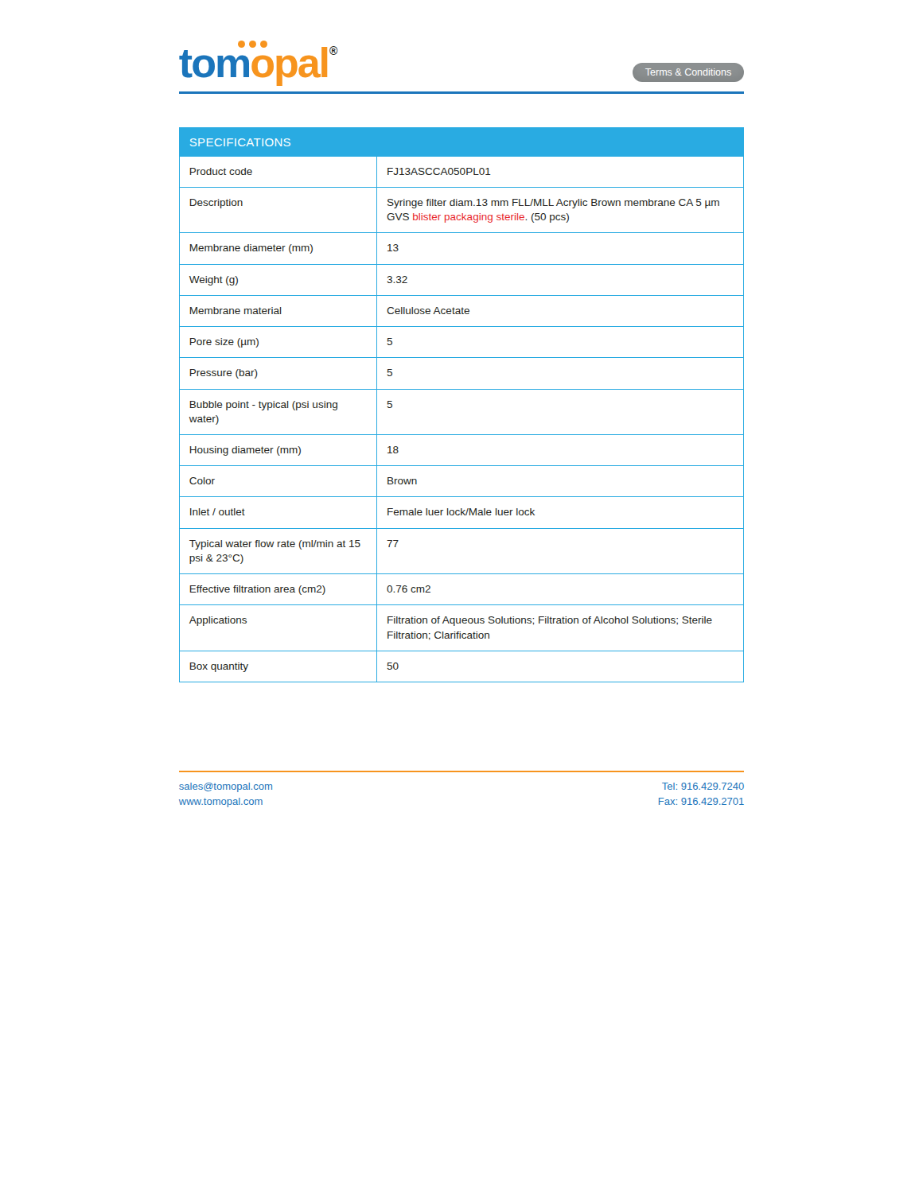tomopal®
Terms & Conditions
SPECIFICATIONS
| Product code | FJ13ASCCA050PL01 |
| Description | Syringe filter diam.13 mm FLL/MLL Acrylic Brown membrane CA 5 µm GVS blister packaging sterile . (50 pcs) |
| Membrane diameter (mm) | 13 |
| Weight (g) | 3.32 |
| Membrane material | Cellulose Acetate |
| Pore size (µm) | 5 |
| Pressure (bar) | 5 |
| Bubble point - typical (psi using water) | 5 |
| Housing diameter (mm) | 18 |
| Color | Brown |
| Inlet / outlet | Female luer lock/Male luer lock |
| Typical water flow rate (ml/min at 15 psi & 23°C) | 77 |
| Effective filtration area (cm2) | 0.76 cm2 |
| Applications | Filtration of Aqueous Solutions; Filtration of Alcohol Solutions; Sterile Filtration; Clarification |
| Box quantity | 50 |
sales@tomopal.com
www.tomopal.com
Tel: 916.429.7240
Fax: 916.429.2701